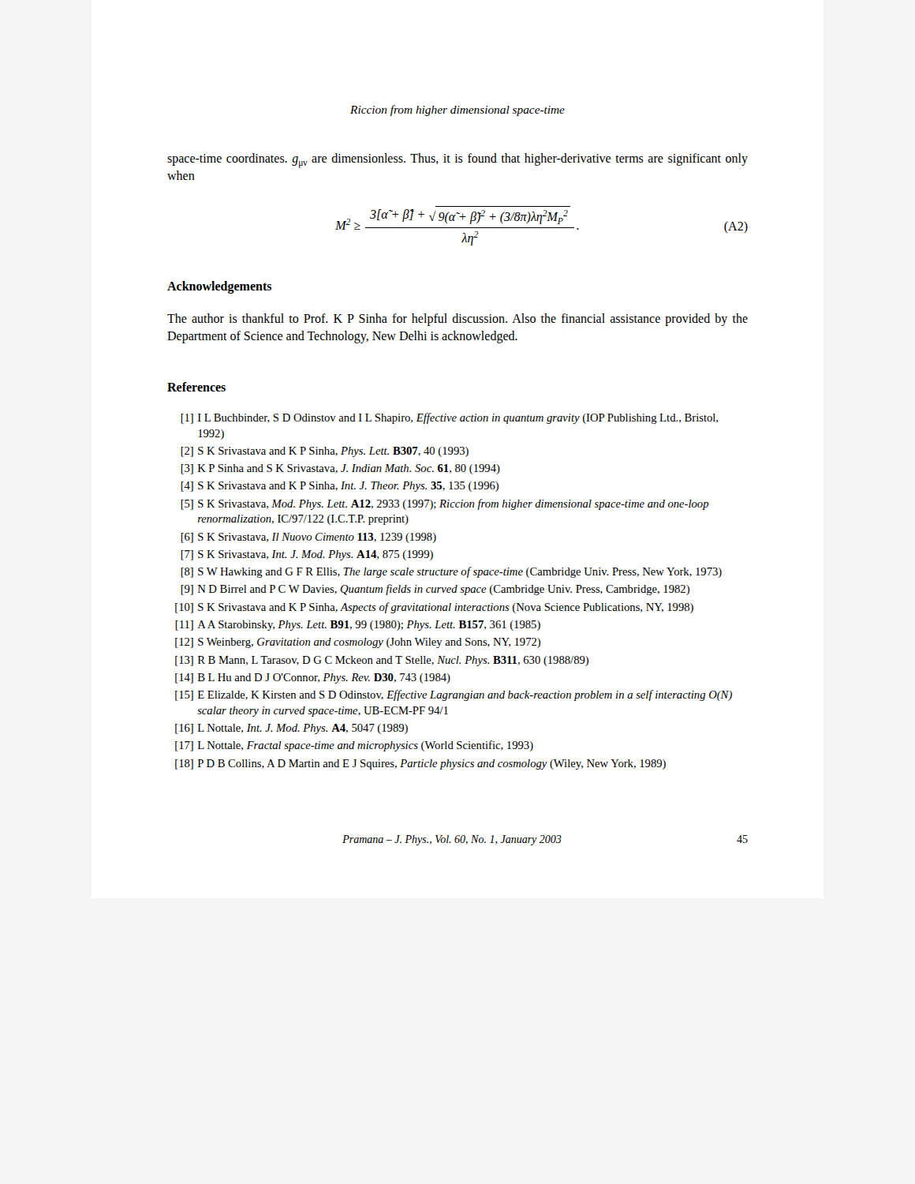Riccion from higher dimensional space-time
space-time coordinates. gμν are dimensionless. Thus, it is found that higher-derivative terms are significant only when
M2 ≥ 3[α̃ + β̃] + √9(α̃ + β̃)2 + (3/8π)λη2MP2 λη2 . (A2)
Acknowledgements
The author is thankful to Prof. K P Sinha for helpful discussion. Also the financial assistance provided by the Department of Science and Technology, New Delhi is acknowledged.
References
[1] I L Buchbinder, S D Odinstov and I L Shapiro, Effective action in quantum gravity (IOP Publishing Ltd., Bristol, 1992)
[2] S K Srivastava and K P Sinha, Phys. Lett. B307, 40 (1993)
[3] K P Sinha and S K Srivastava, J. Indian Math. Soc. 61, 80 (1994)
[4] S K Srivastava and K P Sinha, Int. J. Theor. Phys. 35, 135 (1996)
[5] S K Srivastava, Mod. Phys. Lett. A12, 2933 (1997); Riccion from higher dimensional space-time and one-loop renormalization, IC/97/122 (I.C.T.P. preprint)
[6] S K Srivastava, Il Nuovo Cimento 113, 1239 (1998)
[7] S K Srivastava, Int. J. Mod. Phys. A14, 875 (1999)
[8] S W Hawking and G F R Ellis, The large scale structure of space-time (Cambridge Univ. Press, New York, 1973)
[9] N D Birrel and P C W Davies, Quantum fields in curved space (Cambridge Univ. Press, Cambridge, 1982)
[10] S K Srivastava and K P Sinha, Aspects of gravitational interactions (Nova Science Publications, NY, 1998)
[11] A A Starobinsky, Phys. Lett. B91, 99 (1980); Phys. Lett. B157, 361 (1985)
[12] S Weinberg, Gravitation and cosmology (John Wiley and Sons, NY, 1972)
[13] R B Mann, L Tarasov, D G C Mckeon and T Stelle, Nucl. Phys. B311, 630 (1988/89)
[14] B L Hu and D J O'Connor, Phys. Rev. D30, 743 (1984)
[15] E Elizalde, K Kirsten and S D Odinstov, Effective Lagrangian and back-reaction problem in a self interacting O(N) scalar theory in curved space-time, UB-ECM-PF 94/1
[16] L Nottale, Int. J. Mod. Phys. A4, 5047 (1989)
[17] L Nottale, Fractal space-time and microphysics (World Scientific, 1993)
[18] P D B Collins, A D Martin and E J Squires, Particle physics and cosmology (Wiley, New York, 1989)
Pramana – J. Phys., Vol. 60, No. 1, January 2003 45